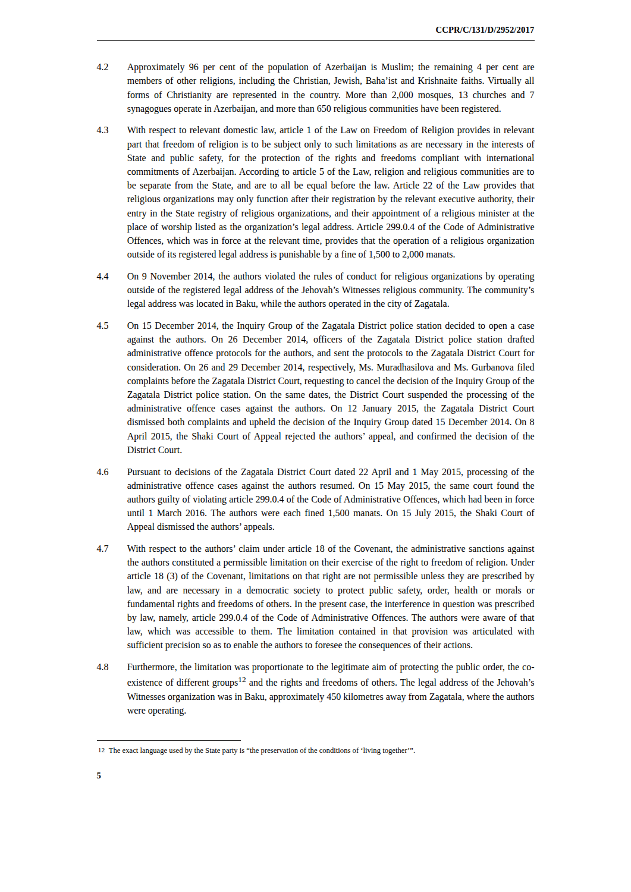CCPR/C/131/D/2952/2017
4.2 Approximately 96 per cent of the population of Azerbaijan is Muslim; the remaining 4 per cent are members of other religions, including the Christian, Jewish, Baha’ist and Krishnaite faiths. Virtually all forms of Christianity are represented in the country. More than 2,000 mosques, 13 churches and 7 synagogues operate in Azerbaijan, and more than 650 religious communities have been registered.
4.3 With respect to relevant domestic law, article 1 of the Law on Freedom of Religion provides in relevant part that freedom of religion is to be subject only to such limitations as are necessary in the interests of State and public safety, for the protection of the rights and freedoms compliant with international commitments of Azerbaijan. According to article 5 of the Law, religion and religious communities are to be separate from the State, and are to all be equal before the law. Article 22 of the Law provides that religious organizations may only function after their registration by the relevant executive authority, their entry in the State registry of religious organizations, and their appointment of a religious minister at the place of worship listed as the organization’s legal address. Article 299.0.4 of the Code of Administrative Offences, which was in force at the relevant time, provides that the operation of a religious organization outside of its registered legal address is punishable by a fine of 1,500 to 2,000 manats.
4.4 On 9 November 2014, the authors violated the rules of conduct for religious organizations by operating outside of the registered legal address of the Jehovah’s Witnesses religious community. The community’s legal address was located in Baku, while the authors operated in the city of Zagatala.
4.5 On 15 December 2014, the Inquiry Group of the Zagatala District police station decided to open a case against the authors. On 26 December 2014, officers of the Zagatala District police station drafted administrative offence protocols for the authors, and sent the protocols to the Zagatala District Court for consideration. On 26 and 29 December 2014, respectively, Ms. Muradhasilova and Ms. Gurbanova filed complaints before the Zagatala District Court, requesting to cancel the decision of the Inquiry Group of the Zagatala District police station. On the same dates, the District Court suspended the processing of the administrative offence cases against the authors. On 12 January 2015, the Zagatala District Court dismissed both complaints and upheld the decision of the Inquiry Group dated 15 December 2014. On 8 April 2015, the Shaki Court of Appeal rejected the authors’ appeal, and confirmed the decision of the District Court.
4.6 Pursuant to decisions of the Zagatala District Court dated 22 April and 1 May 2015, processing of the administrative offence cases against the authors resumed. On 15 May 2015, the same court found the authors guilty of violating article 299.0.4 of the Code of Administrative Offences, which had been in force until 1 March 2016. The authors were each fined 1,500 manats. On 15 July 2015, the Shaki Court of Appeal dismissed the authors’ appeals.
4.7 With respect to the authors’ claim under article 18 of the Covenant, the administrative sanctions against the authors constituted a permissible limitation on their exercise of the right to freedom of religion. Under article 18 (3) of the Covenant, limitations on that right are not permissible unless they are prescribed by law, and are necessary in a democratic society to protect public safety, order, health or morals or fundamental rights and freedoms of others. In the present case, the interference in question was prescribed by law, namely, article 299.0.4 of the Code of Administrative Offences. The authors were aware of that law, which was accessible to them. The limitation contained in that provision was articulated with sufficient precision so as to enable the authors to foresee the consequences of their actions.
4.8 Furthermore, the limitation was proportionate to the legitimate aim of protecting the public order, the co-existence of different groups12 and the rights and freedoms of others. The legal address of the Jehovah’s Witnesses organization was in Baku, approximately 450 kilometres away from Zagatala, where the authors were operating.
12The exact language used by the State party is “the preservation of the conditions of ‘living together’”.
5